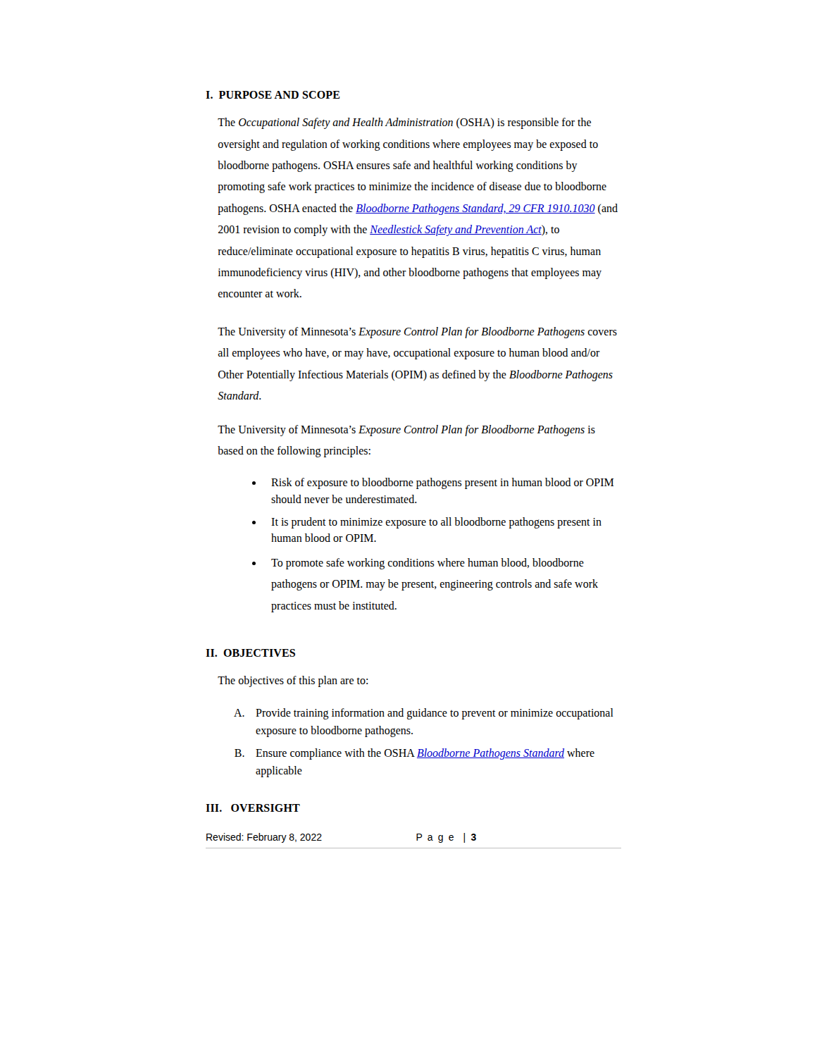I. PURPOSE AND SCOPE
The Occupational Safety and Health Administration (OSHA) is responsible for the oversight and regulation of working conditions where employees may be exposed to bloodborne pathogens. OSHA ensures safe and healthful working conditions by promoting safe work practices to minimize the incidence of disease due to bloodborne pathogens. OSHA enacted the Bloodborne Pathogens Standard, 29 CFR 1910.1030 (and 2001 revision to comply with the Needlestick Safety and Prevention Act), to reduce/eliminate occupational exposure to hepatitis B virus, hepatitis C virus, human immunodeficiency virus (HIV), and other bloodborne pathogens that employees may encounter at work.
The University of Minnesota’s Exposure Control Plan for Bloodborne Pathogens covers all employees who have, or may have, occupational exposure to human blood and/or Other Potentially Infectious Materials (OPIM) as defined by the Bloodborne Pathogens Standard.
The University of Minnesota’s Exposure Control Plan for Bloodborne Pathogens is based on the following principles:
Risk of exposure to bloodborne pathogens present in human blood or OPIM should never be underestimated.
It is prudent to minimize exposure to all bloodborne pathogens present in human blood or OPIM.
To promote safe working conditions where human blood, bloodborne pathogens or OPIM. may be present, engineering controls and safe work practices must be instituted.
II. OBJECTIVES
The objectives of this plan are to:
Provide training information and guidance to prevent or minimize occupational exposure to bloodborne pathogens.
Ensure compliance with the OSHA Bloodborne Pathogens Standard where applicable
III. OVERSIGHT
Revised: February 8, 2022 P a g e | 3